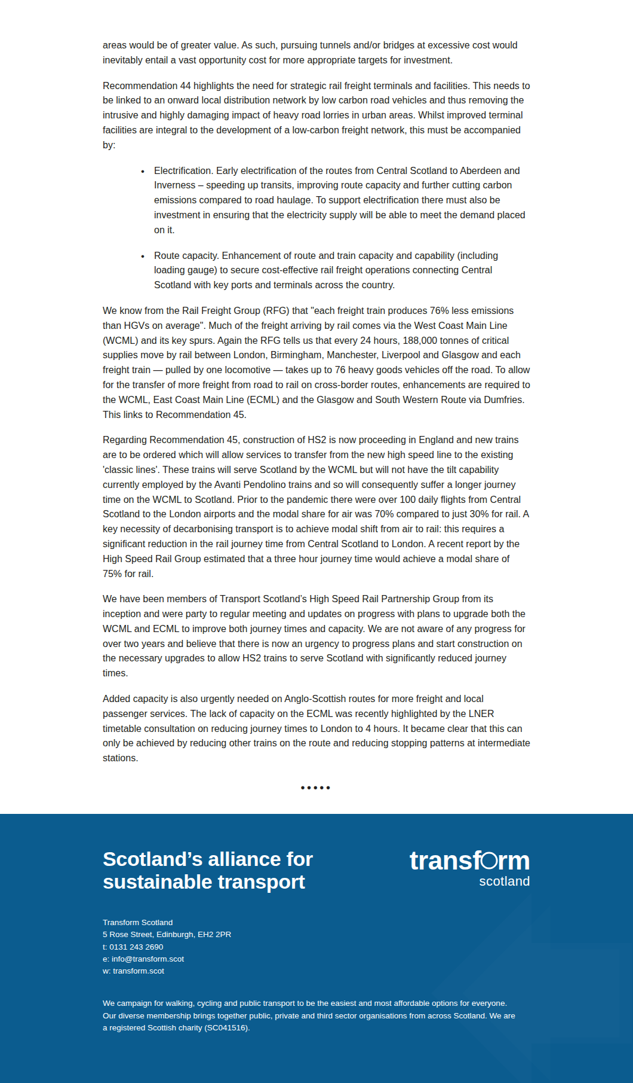areas would be of greater value. As such, pursuing tunnels and/or bridges at excessive cost would inevitably entail a vast opportunity cost for more appropriate targets for investment.
Recommendation 44 highlights the need for strategic rail freight terminals and facilities. This needs to be linked to an onward local distribution network by low carbon road vehicles and thus removing the intrusive and highly damaging impact of heavy road lorries in urban areas. Whilst improved terminal facilities are integral to the development of a low-carbon freight network, this must be accompanied by:
Electrification. Early electrification of the routes from Central Scotland to Aberdeen and Inverness – speeding up transits, improving route capacity and further cutting carbon emissions compared to road haulage. To support electrification there must also be investment in ensuring that the electricity supply will be able to meet the demand placed on it.
Route capacity. Enhancement of route and train capacity and capability (including loading gauge) to secure cost-effective rail freight operations connecting Central Scotland with key ports and terminals across the country.
We know from the Rail Freight Group (RFG) that "each freight train produces 76% less emissions than HGVs on average". Much of the freight arriving by rail comes via the West Coast Main Line (WCML) and its key spurs. Again the RFG tells us that every 24 hours, 188,000 tonnes of critical supplies move by rail between London, Birmingham, Manchester, Liverpool and Glasgow and each freight train — pulled by one locomotive — takes up to 76 heavy goods vehicles off the road. To allow for the transfer of more freight from road to rail on cross-border routes, enhancements are required to the WCML, East Coast Main Line (ECML) and the Glasgow and South Western Route via Dumfries. This links to Recommendation 45.
Regarding Recommendation 45, construction of HS2 is now proceeding in England and new trains are to be ordered which will allow services to transfer from the new high speed line to the existing 'classic lines'. These trains will serve Scotland by the WCML but will not have the tilt capability currently employed by the Avanti Pendolino trains and so will consequently suffer a longer journey time on the WCML to Scotland. Prior to the pandemic there were over 100 daily flights from Central Scotland to the London airports and the modal share for air was 70% compared to just 30% for rail. A key necessity of decarbonising transport is to achieve modal shift from air to rail: this requires a significant reduction in the rail journey time from Central Scotland to London. A recent report by the High Speed Rail Group estimated that a three hour journey time would achieve a modal share of 75% for rail.
We have been members of Transport Scotland’s High Speed Rail Partnership Group from its inception and were party to regular meeting and updates on progress with plans to upgrade both the WCML and ECML to improve both journey times and capacity. We are not aware of any progress for over two years and believe that there is now an urgency to progress plans and start construction on the necessary upgrades to allow HS2 trains to serve Scotland with significantly reduced journey times.
Added capacity is also urgently needed on Anglo-Scottish routes for more freight and local passenger services. The lack of capacity on the ECML was recently highlighted by the LNER timetable consultation on reducing journey times to London to 4 hours. It became clear that this can only be achieved by reducing other trains on the route and reducing stopping patterns at intermediate stations.
•••••
Scotland’s alliance for
sustainable transport
transf rm scotland
Transform Scotland
5 Rose Street, Edinburgh, EH2 2PR
t: 0131 243 2690
e: info@transform.scot
w: transform.scot
We campaign for walking, cycling and public transport to be the easiest and most affordable options for everyone. Our diverse membership brings together public, private and third sector organisations from across Scotland. We are a registered Scottish charity (SC041516).